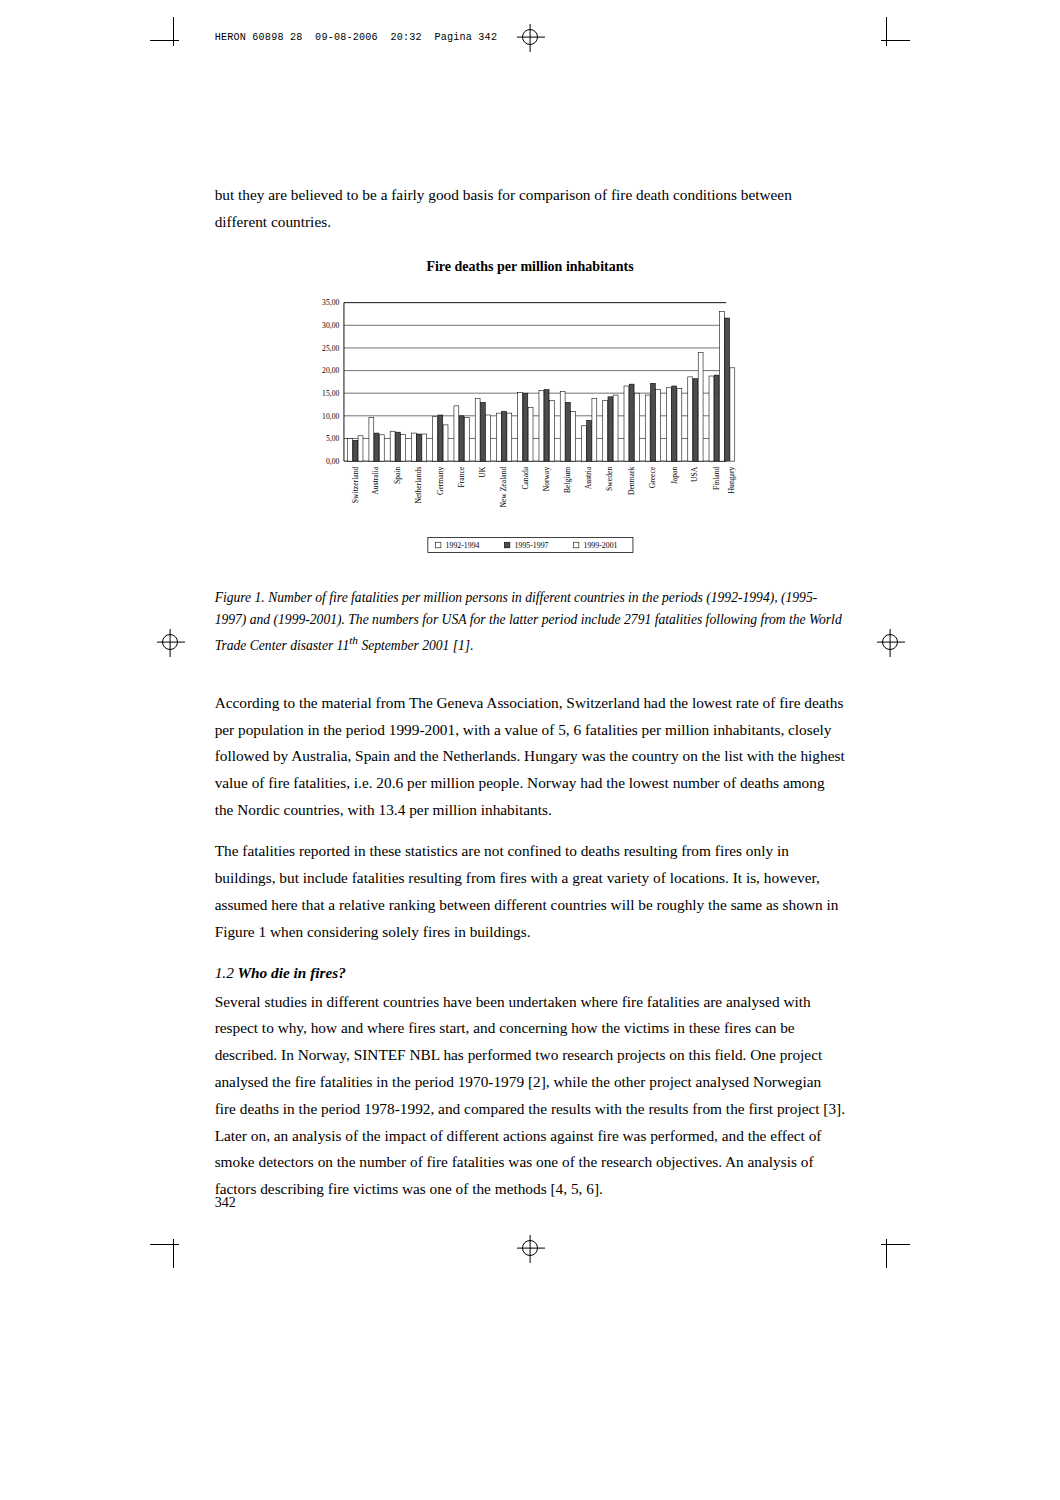HERON 60898 28 09-08-2006 20:32 Pagina 342
but they are believed to be a fairly good basis for comparison of fire death conditions between different countries.
Fire deaths per million inhabitants
35,00 30,00 25,00 20,00 15,00 10,00 5,00 0,00 Switzerland Australia Spain Netherlands Germany France UK New Zealand Canada Norway Belgium Austria Sweden Denmark Greece Japan USA Finland Hungary 1992-1994 1995-1997 1999-2001
Figure 1. Number of fire fatalities per million persons in different countries in the periods (1992-1994), (1995-1997) and (1999-2001). The numbers for USA for the latter period include 2791 fatalities following from the World Trade Center disaster 11th September 2001 [1].
According to the material from The Geneva Association, Switzerland had the lowest rate of fire deaths per population in the period 1999-2001, with a value of 5, 6 fatalities per million inhabitants, closely followed by Australia, Spain and the Netherlands. Hungary was the country on the list with the highest value of fire fatalities, i.e. 20.6 per million people. Norway had the lowest number of deaths among the Nordic countries, with 13.4 per million inhabitants.
The fatalities reported in these statistics are not confined to deaths resulting from fires only in buildings, but include fatalities resulting from fires with a great variety of locations. It is, however, assumed here that a relative ranking between different countries will be roughly the same as shown in Figure 1 when considering solely fires in buildings.
1.2 Who die in fires?
Several studies in different countries have been undertaken where fire fatalities are analysed with respect to why, how and where fires start, and concerning how the victims in these fires can be described. In Norway, SINTEF NBL has performed two research projects on this field. One project analysed the fire fatalities in the period 1970-1979 [2], while the other project analysed Norwegian fire deaths in the period 1978-1992, and compared the results with the results from the first project [3]. Later on, an analysis of the impact of different actions against fire was performed, and the effect of smoke detectors on the number of fire fatalities was one of the research objectives. An analysis of factors describing fire victims was one of the methods [4, 5, 6].
342